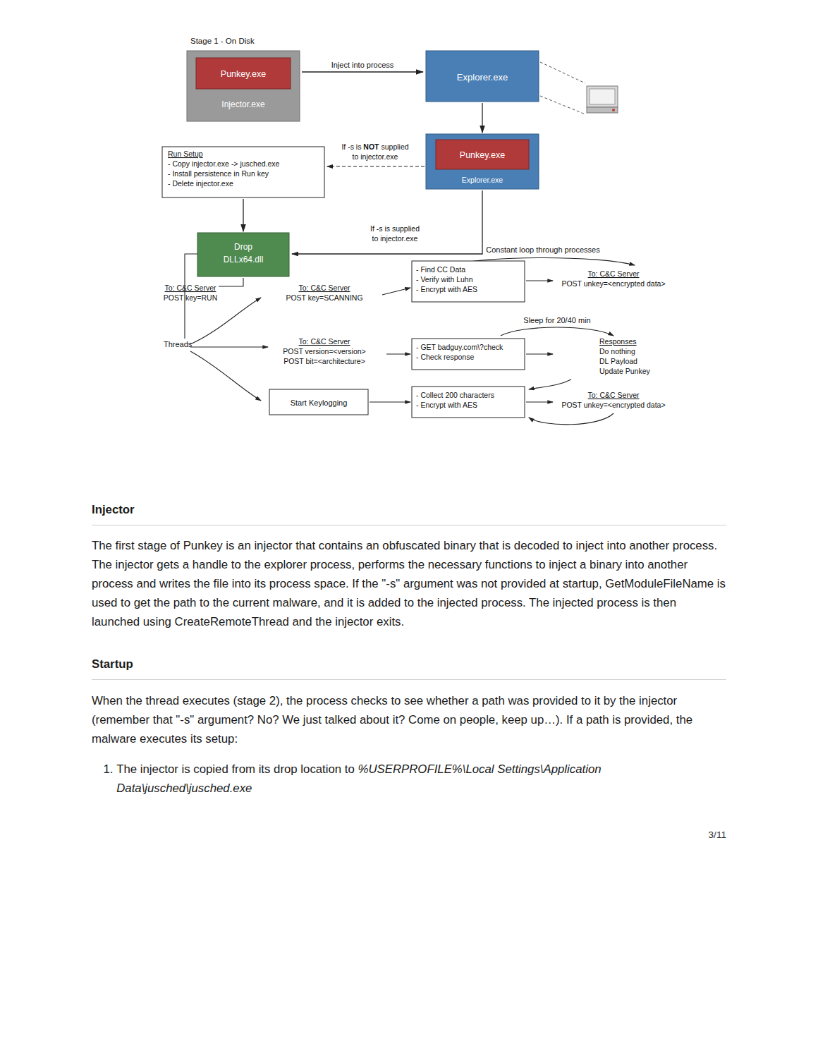Stage 1 - On Disk Punkey.exe Injector.exe Inject into process Explorer.exe Punkey.exe Explorer.exe Run Setup - Copy injector.exe -> jusched.exe - Install persistence in Run key - Delete injector.exe If -s is NOT supplied to injector.exe Drop DLLx64.dll If -s is supplied to injector.exe Constant loop through processes To: C&C Server POST key=RUN Threads To: C&C Server POST key=SCANNING - Find CC Data - Verify with Luhn - Encrypt with AES To: C&C Server POST unkey=<encrypted data> Sleep for 20/40 min To: C&C Server POST version=<version> POST bit=<architecture> - GET badguy.com\?check - Check response Responses Do nothing DL Payload Update Punkey Start Keylogging - Collect 200 characters - Encrypt with AES To: C&C Server POST unkey=<encrypted data>
Injector
The first stage of Punkey is an injector that contains an obfuscated binary that is decoded to inject into another process. The injector gets a handle to the explorer process, performs the necessary functions to inject a binary into another process and writes the file into its process space. If the "-s" argument was not provided at startup, GetModuleFileName is used to get the path to the current malware, and it is added to the injected process. The injected process is then launched using CreateRemoteThread and the injector exits.
Startup
When the thread executes (stage 2), the process checks to see whether a path was provided to it by the injector (remember that "-s" argument? No? We just talked about it? Come on people, keep up…). If a path is provided, the malware executes its setup:
The injector is copied from its drop location to %USERPROFILE%\Local Settings\Application Data\jusched\jusched.exe
3/11